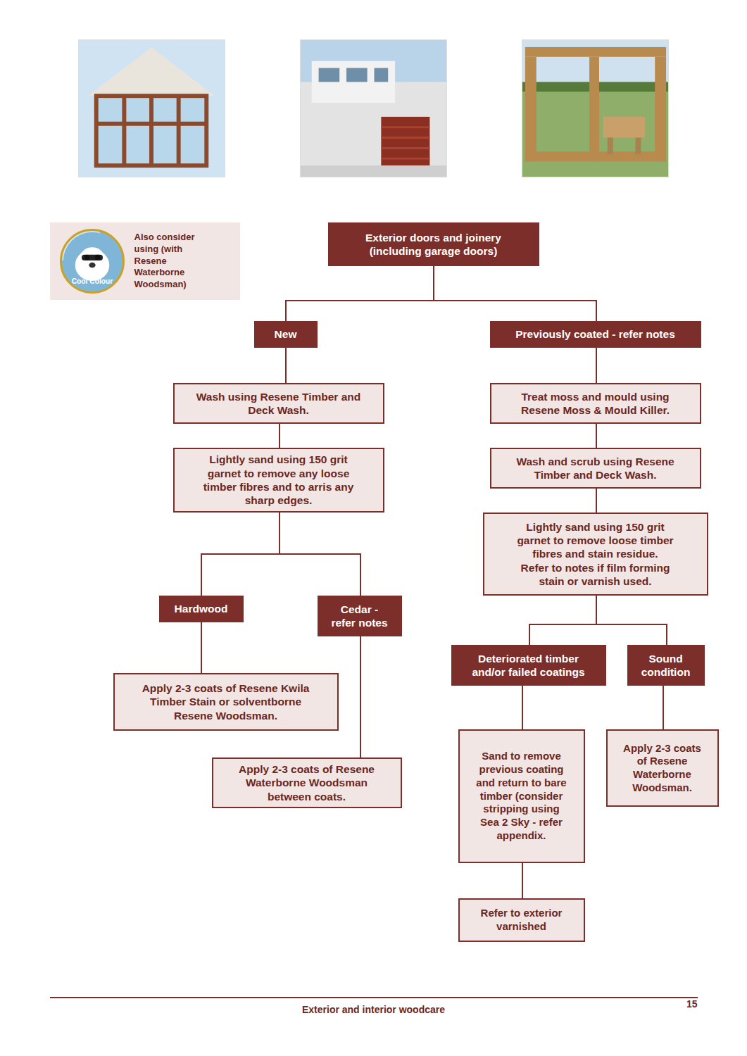Exterior doors and joinery
(including garage doors)
New
Wash using Resene Timber and
Deck Wash.
Lightly sand using 150 grit
garnet to remove any loose
timber fibres and to arris any
sharp edges.
Hardwood
Cedar -
refer notes
Apply 2-3 coats of Resene Kwila
Timber Stain or solventborne
Resene Woodsman.
Apply 2-3 coats of Resene
Waterborne Woodsman
between coats.
Also consider
using (with
Resene
Waterborne
Woodsman)
Previously coated - refer notes
Treat moss and mould using
Resene Moss & Mould Killer.
Wash and scrub using Resene
Timber and Deck Wash.
Lightly sand using 150 grit
garnet to remove loose timber
fibres and stain residue.
Refer to notes if film forming
stain or varnish used.
Deteriorated timber
and/or failed coatings
Sound
condition
Sand to remove
previous coating
and return to bare
timber (consider
stripping using
Sea 2 Sky - refer
appendix.
Apply 2-3 coats
of Resene
Waterborne
Woodsman.
Refer to exterior
varnished
Exterior and interior woodcare 15